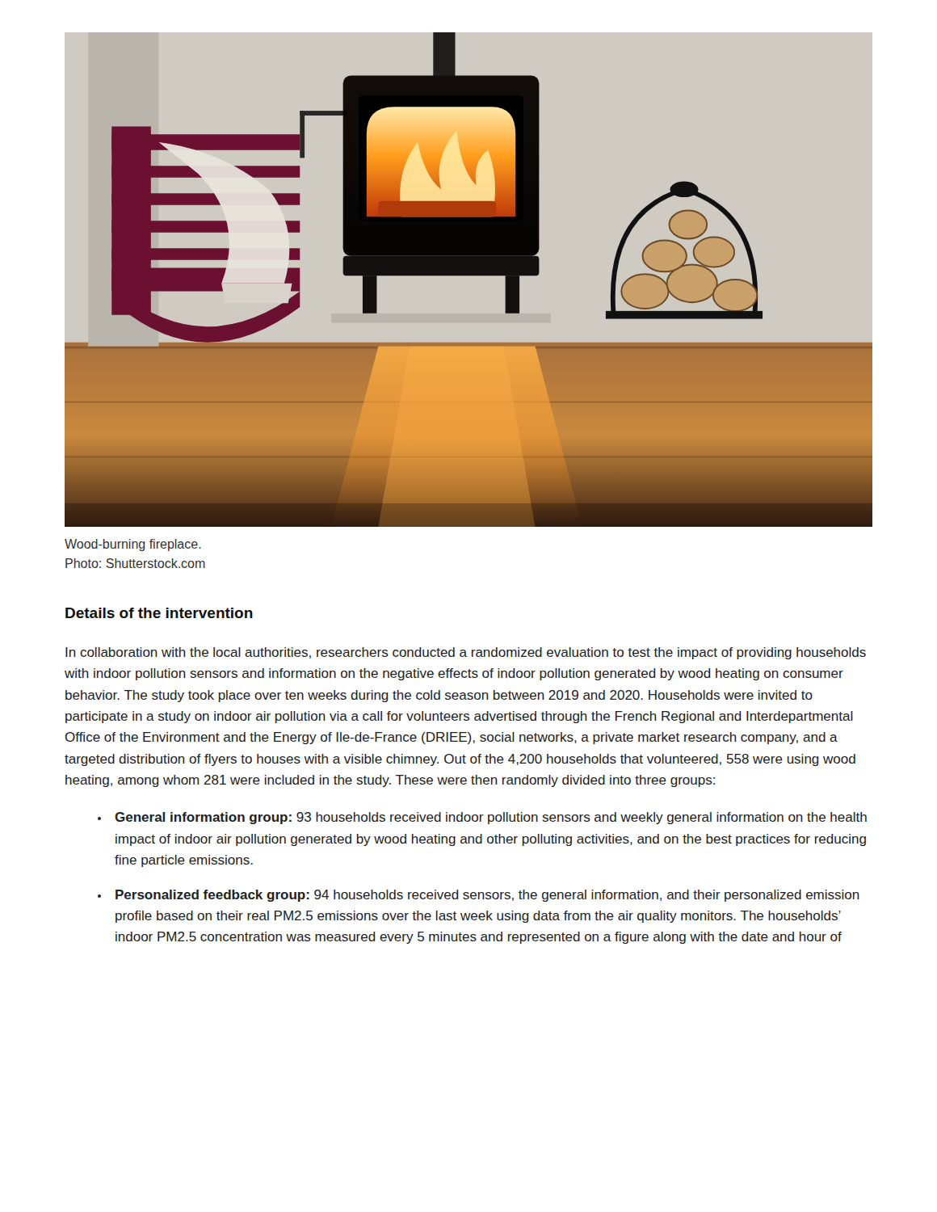Wood-burning fireplace. Photo: Shutterstock.com
Details of the intervention
In collaboration with the local authorities, researchers conducted a randomized evaluation to test the impact of providing households with indoor pollution sensors and information on the negative effects of indoor pollution generated by wood heating on consumer behavior. The study took place over ten weeks during the cold season between 2019 and 2020. Households were invited to participate in a study on indoor air pollution via a call for volunteers advertised through the French Regional and Interdepartmental Office of the Environment and the Energy of Ile-de-France (DRIEE), social networks, a private market research company, and a targeted distribution of flyers to houses with a visible chimney. Out of the 4,200 households that volunteered, 558 were using wood heating, among whom 281 were included in the study. These were then randomly divided into three groups:
General information group: 93 households received indoor pollution sensors and weekly general information on the health impact of indoor air pollution generated by wood heating and other polluting activities, and on the best practices for reducing fine particle emissions.
Personalized feedback group: 94 households received sensors, the general information, and their personalized emission profile based on their real PM2.5 emissions over the last week using data from the air quality monitors. The households’ indoor PM2.5 concentration was measured every 5 minutes and represented on a figure along with the date and hour of